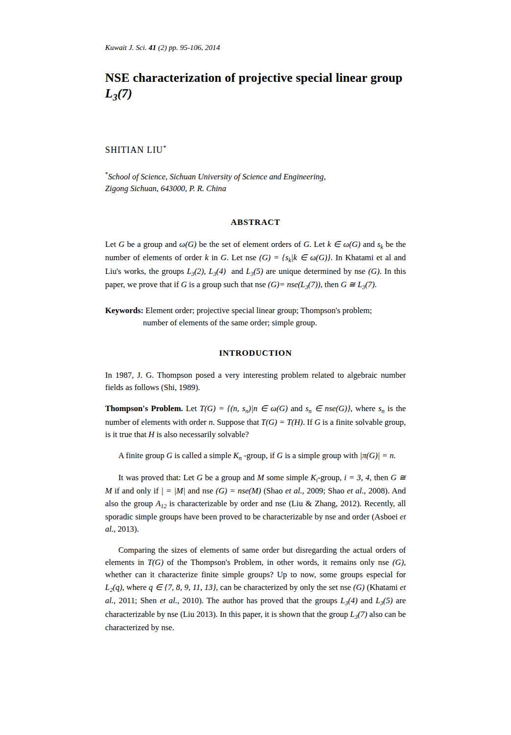Kuwait J. Sci. 41 (2) pp. 95-106, 2014
NSE characterization of projective special linear group L3(7)
SHITIAN LIU*
*School of Science, Sichuan University of Science and Engineering,
Zigong Sichuan, 643000, P. R. China
ABSTRACT
Let G be a group and ω(G) be the set of element orders of G. Let k ∈ ω(G) and sk be the number of elements of order k in G. Let nse (G) = {sk|k ∈ ω(G)}. In Khatami et al and Liu's works, the groups L3(2), L3(4) and L3(5) are unique determined by nse (G). In this paper, we prove that if G is a group such that nse (G)= nse(L3(7)), then G ≅ L3(7).
Keywords: Element order; projective special linear group; Thompson's problem; number of elements of the same order; simple group.
INTRODUCTION
In 1987, J. G. Thompson posed a very interesting problem related to algebraic number fields as follows (Shi, 1989).
Thompson's Problem. Let T(G) = {(n, sn)|n ∈ ω(G) and sn ∈ nse(G)}, where sn is the number of elements with order n. Suppose that T(G) = T(H). If G is a finite solvable group, is it true that H is also necessarily solvable?
A finite group G is called a simple Kn -group, if G is a simple group with |π(G)| = n.
It was proved that: Let G be a group and M some simple Ki-group, i = 3, 4, then G ≅ M if and only if | = |M| and nse (G) = nse(M) (Shao et al., 2009; Shao et al., 2008). And also the group A12 is characterizable by order and nse (Liu & Zhang, 2012). Recently, all sporadic simple groups have been proved to be characterizable by nse and order (Asboei et al., 2013).
Comparing the sizes of elements of same order but disregarding the actual orders of elements in T(G) of the Thompson's Problem, in other words, it remains only nse (G), whether can it characterize finite simple groups? Up to now, some groups especial for L2(q), where q ∈ {7, 8, 9, 11, 13}, can be characterized by only the set nse (G) (Khatami et al., 2011; Shen et al., 2010). The author has proved that the groups L3(4) and L3(5) are characterizable by nse (Liu 2013). In this paper, it is shown that the group L3(7) also can be characterized by nse.